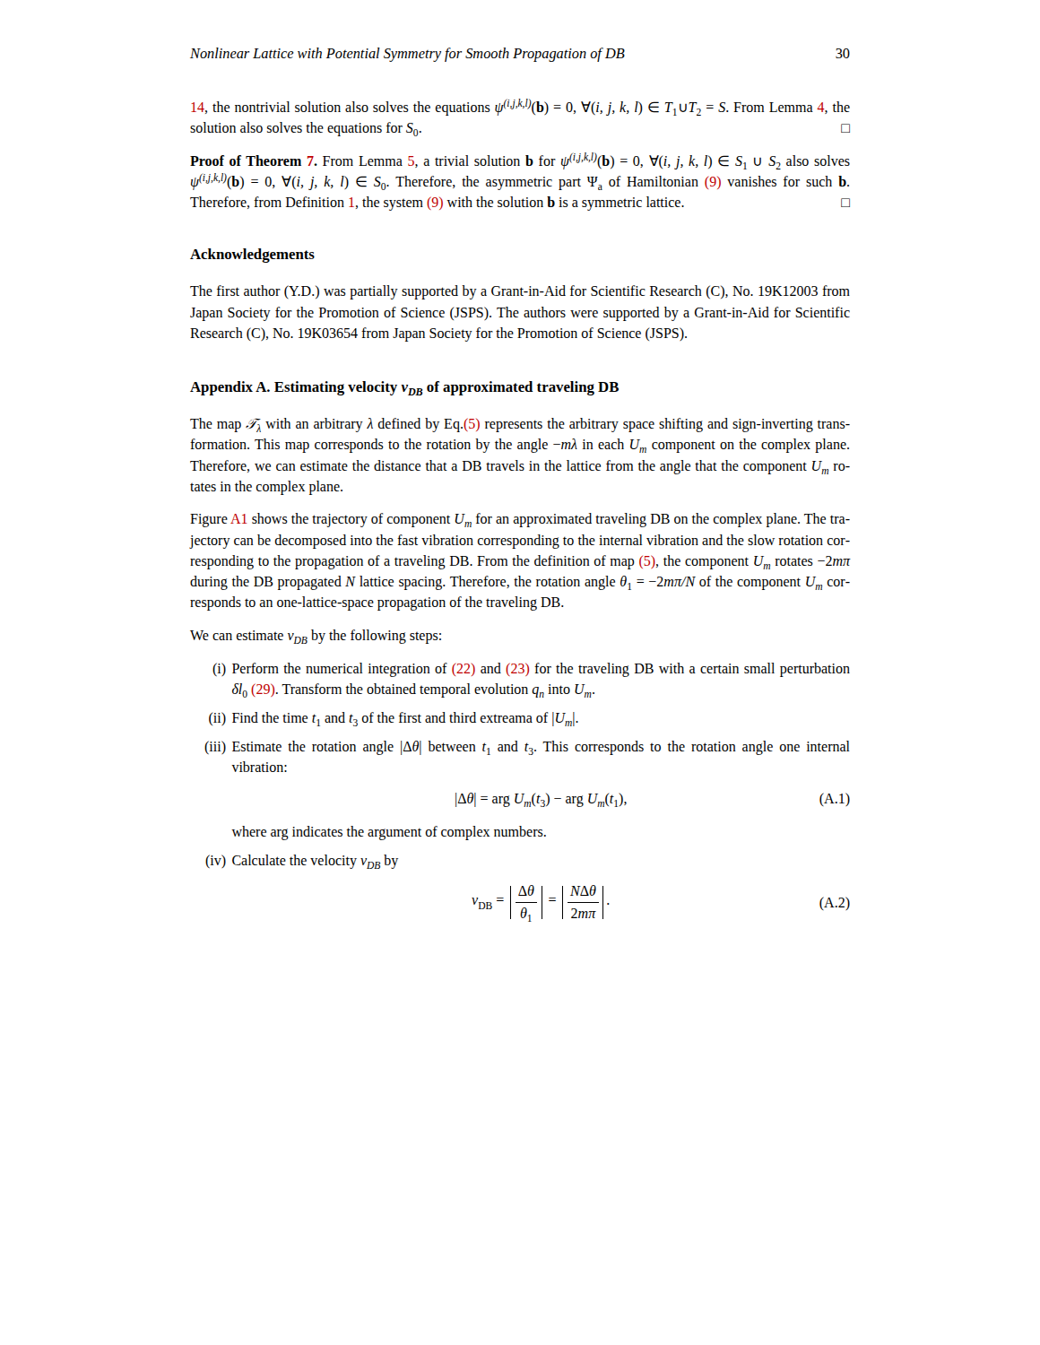Nonlinear Lattice with Potential Symmetry for Smooth Propagation of DB 30
14, the nontrivial solution also solves the equations ψ(i,j,k,l)(b) = 0, ∀(i, j, k, l) ∈ T1∪T2 = S. From Lemma 4, the solution also solves the equations for S0.
Proof of Theorem 7. From Lemma 5, a trivial solution b for ψ(i,j,k,l)(b) = 0, ∀(i, j, k, l) ∈ S1 ∪ S2 also solves ψ(i,j,k,l)(b) = 0, ∀(i, j, k, l) ∈ S0. Therefore, the asymmetric part Ψa of Hamiltonian (9) vanishes for such b. Therefore, from Definition 1, the system (9) with the solution b is a symmetric lattice.
Acknowledgements
The first author (Y.D.) was partially supported by a Grant-in-Aid for Scientific Research (C), No. 19K12003 from Japan Society for the Promotion of Science (JSPS). The authors were supported by a Grant-in-Aid for Scientific Research (C), No. 19K03654 from Japan Society for the Promotion of Science (JSPS).
Appendix A. Estimating velocity vDB of approximated traveling DB
The map 𝒯λ with an arbitrary λ defined by Eq.(5) represents the arbitrary space shifting and sign-inverting transformation. This map corresponds to the rotation by the angle −mλ in each Um component on the complex plane. Therefore, we can estimate the distance that a DB travels in the lattice from the angle that the component Um rotates in the complex plane.
Figure A1 shows the trajectory of component Um for an approximated traveling DB on the complex plane. The trajectory can be decomposed into the fast vibration corresponding to the internal vibration and the slow rotation corresponding to the propagation of a traveling DB. From the definition of map (5), the component Um rotates −2mπ during the DB propagated N lattice spacing. Therefore, the rotation angle θ1 = −2mπ/N of the component Um corresponds to an one-lattice-space propagation of the traveling DB.
We can estimate vDB by the following steps:
Perform the numerical integration of (22) and (23) for the traveling DB with a certain small perturbation δl0 (29). Transform the obtained temporal evolution qn into Um.
Find the time t1 and t3 of the first and third extreama of |Um|.
Estimate the rotation angle |Δθ| between t1 and t3. This corresponds to the rotation angle one internal vibration:
|Δθ| = arg Um(t3) − arg Um(t1), (A.1)
where arg indicates the argument of complex numbers.
Calculate the velocity vDB by
vDB = Δθ θ1 = NΔθ 2mπ. (A.2)